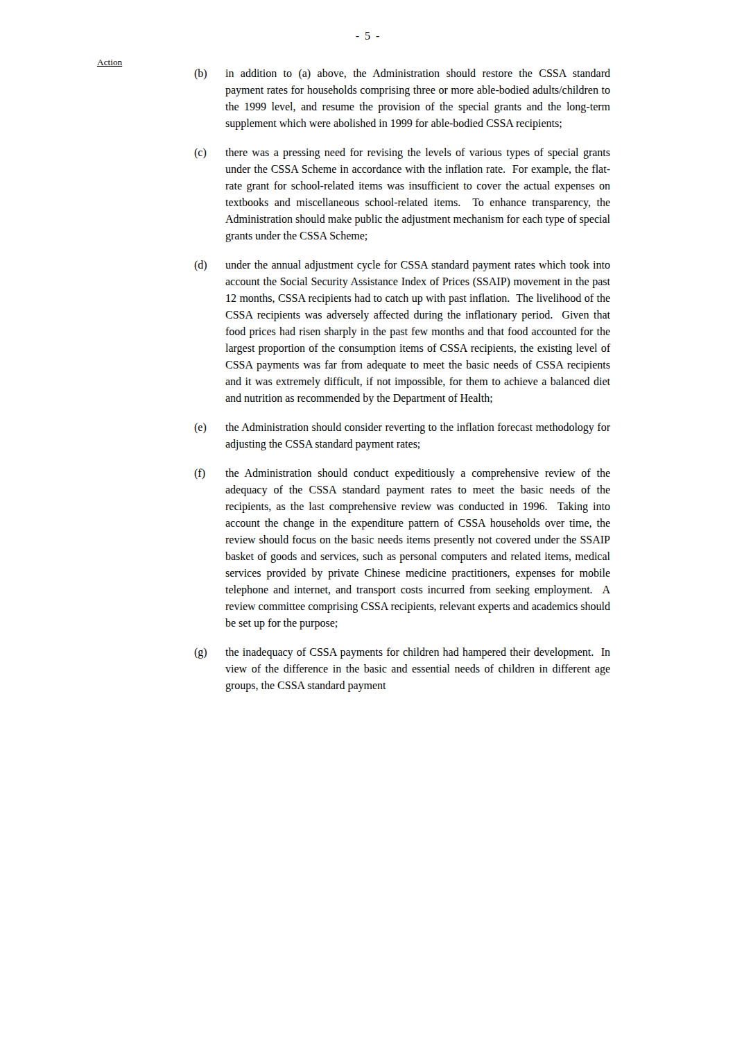- 5 -
Action
(b)
in addition to (a) above, the Administration should restore the CSSA standard payment rates for households comprising three or more able-bodied adults/children to the 1999 level, and resume the provision of the special grants and the long-term supplement which were abolished in 1999 for able-bodied CSSA recipients;
(c)
there was a pressing need for revising the levels of various types of special grants under the CSSA Scheme in accordance with the inflation rate. For example, the flat-rate grant for school-related items was insufficient to cover the actual expenses on textbooks and miscellaneous school-related items. To enhance transparency, the Administration should make public the adjustment mechanism for each type of special grants under the CSSA Scheme;
(d)
under the annual adjustment cycle for CSSA standard payment rates which took into account the Social Security Assistance Index of Prices (SSAIP) movement in the past 12 months, CSSA recipients had to catch up with past inflation. The livelihood of the CSSA recipients was adversely affected during the inflationary period. Given that food prices had risen sharply in the past few months and that food accounted for the largest proportion of the consumption items of CSSA recipients, the existing level of CSSA payments was far from adequate to meet the basic needs of CSSA recipients and it was extremely difficult, if not impossible, for them to achieve a balanced diet and nutrition as recommended by the Department of Health;
(e)
the Administration should consider reverting to the inflation forecast methodology for adjusting the CSSA standard payment rates;
(f)
the Administration should conduct expeditiously a comprehensive review of the adequacy of the CSSA standard payment rates to meet the basic needs of the recipients, as the last comprehensive review was conducted in 1996. Taking into account the change in the expenditure pattern of CSSA households over time, the review should focus on the basic needs items presently not covered under the SSAIP basket of goods and services, such as personal computers and related items, medical services provided by private Chinese medicine practitioners, expenses for mobile telephone and internet, and transport costs incurred from seeking employment. A review committee comprising CSSA recipients, relevant experts and academics should be set up for the purpose;
(g)
the inadequacy of CSSA payments for children had hampered their development. In view of the difference in the basic and essential needs of children in different age groups, the CSSA standard payment